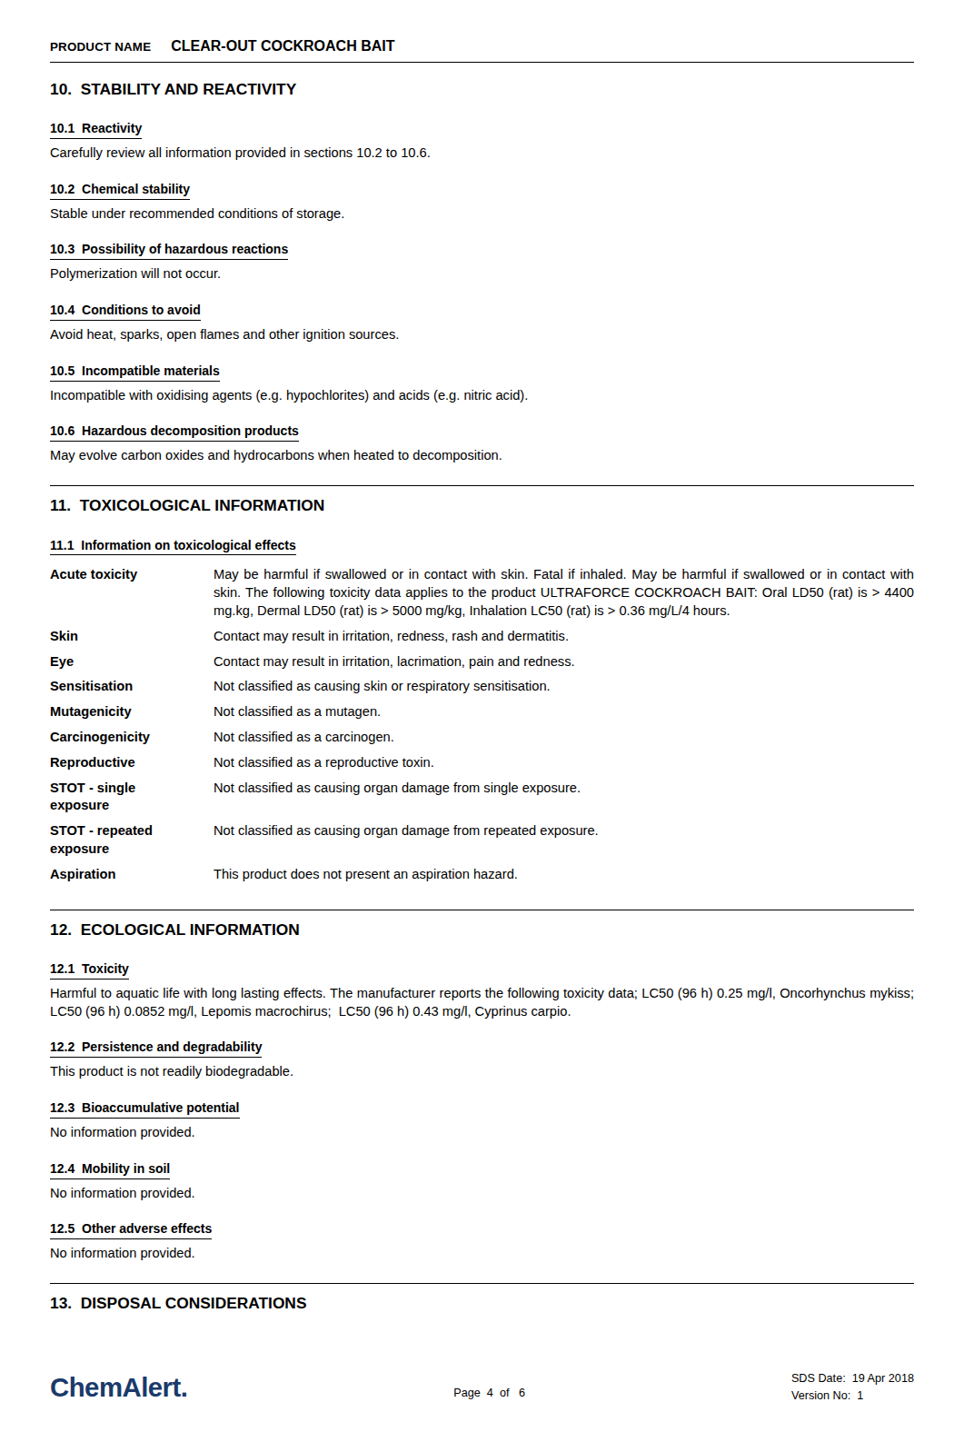PRODUCT NAME CLEAR-OUT COCKROACH BAIT
10. STABILITY AND REACTIVITY
10.1 Reactivity
Carefully review all information provided in sections 10.2 to 10.6.
10.2 Chemical stability
Stable under recommended conditions of storage.
10.3 Possibility of hazardous reactions
Polymerization will not occur.
10.4 Conditions to avoid
Avoid heat, sparks, open flames and other ignition sources.
10.5 Incompatible materials
Incompatible with oxidising agents (e.g. hypochlorites) and acids (e.g. nitric acid).
10.6 Hazardous decomposition products
May evolve carbon oxides and hydrocarbons when heated to decomposition.
11. TOXICOLOGICAL INFORMATION
11.1 Information on toxicological effects
| Acute toxicity | May be harmful if swallowed or in contact with skin. Fatal if inhaled. May be harmful if swallowed or in contact with skin. The following toxicity data applies to the product ULTRAFORCE COCKROACH BAIT: Oral LD50 (rat) is > 4400 mg.kg, Dermal LD50 (rat) is > 5000 mg/kg, Inhalation LC50 (rat) is > 0.36 mg/L/4 hours. |
| Skin | Contact may result in irritation, redness, rash and dermatitis. |
| Eye | Contact may result in irritation, lacrimation, pain and redness. |
| Sensitisation | Not classified as causing skin or respiratory sensitisation. |
| Mutagenicity | Not classified as a mutagen. |
| Carcinogenicity | Not classified as a carcinogen. |
| Reproductive | Not classified as a reproductive toxin. |
| STOT - single exposure | Not classified as causing organ damage from single exposure. |
| STOT - repeated exposure | Not classified as causing organ damage from repeated exposure. |
| Aspiration | This product does not present an aspiration hazard. |
12. ECOLOGICAL INFORMATION
12.1 Toxicity
Harmful to aquatic life with long lasting effects. The manufacturer reports the following toxicity data; LC50 (96 h) 0.25 mg/l, Oncorhynchus mykiss; LC50 (96 h) 0.0852 mg/l, Lepomis macrochirus; LC50 (96 h) 0.43 mg/l, Cyprinus carpio.
12.2 Persistence and degradability
This product is not readily biodegradable.
12.3 Bioaccumulative potential
No information provided.
12.4 Mobility in soil
No information provided.
12.5 Other adverse effects
No information provided.
13. DISPOSAL CONSIDERATIONS
ChemAlert.
Page 4 of 6
SDS Date: 19 Apr 2018
Version No: 1